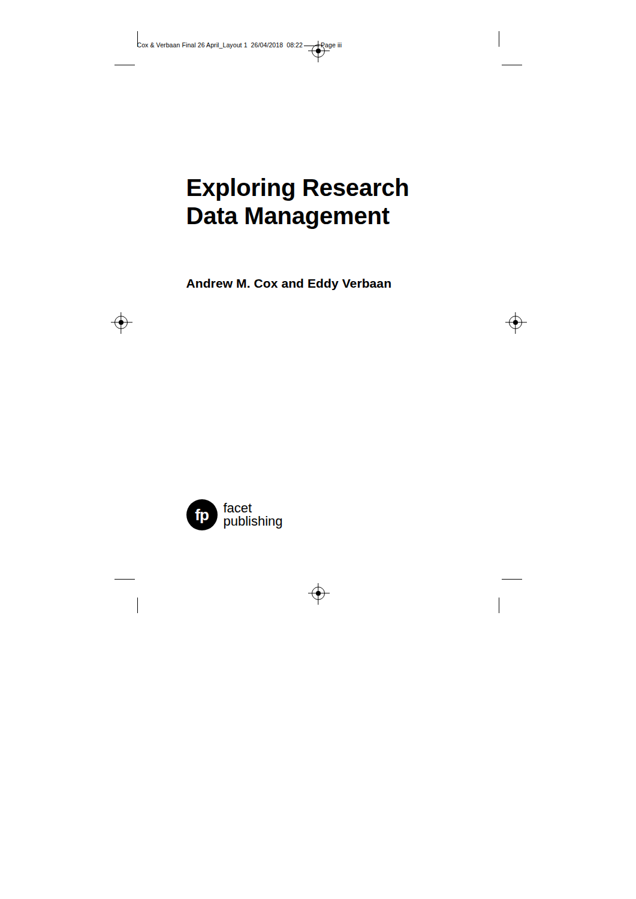Cox & Verbaan Final 26 April_Layout 1 26/04/2018 08:22 Page iii
Exploring Research
Data Management
Andrew M. Cox and Eddy Verbaan
fp
facet publishing